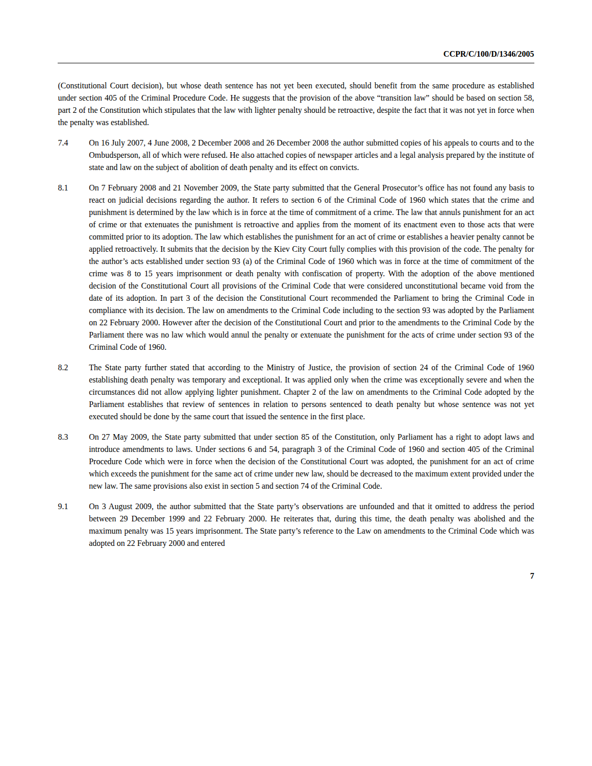CCPR/C/100/D/1346/2005
(Constitutional Court decision), but whose death sentence has not yet been executed, should benefit from the same procedure as established under section 405 of the Criminal Procedure Code. He suggests that the provision of the above “transition law” should be based on section 58, part 2 of the Constitution which stipulates that the law with lighter penalty should be retroactive, despite the fact that it was not yet in force when the penalty was established.
7.4
On 16 July 2007, 4 June 2008, 2 December 2008 and 26 December 2008 the author submitted copies of his appeals to courts and to the Ombudsperson, all of which were refused. He also attached copies of newspaper articles and a legal analysis prepared by the institute of state and law on the subject of abolition of death penalty and its effect on convicts.
8.1
On 7 February 2008 and 21 November 2009, the State party submitted that the General Prosecutor’s office has not found any basis to react on judicial decisions regarding the author. It refers to section 6 of the Criminal Code of 1960 which states that the crime and punishment is determined by the law which is in force at the time of commitment of a crime. The law that annuls punishment for an act of crime or that extenuates the punishment is retroactive and applies from the moment of its enactment even to those acts that were committed prior to its adoption. The law which establishes the punishment for an act of crime or establishes a heavier penalty cannot be applied retroactively. It submits that the decision by the Kiev City Court fully complies with this provision of the code. The penalty for the author’s acts established under section 93 (a) of the Criminal Code of 1960 which was in force at the time of commitment of the crime was 8 to 15 years imprisonment or death penalty with confiscation of property. With the adoption of the above mentioned decision of the Constitutional Court all provisions of the Criminal Code that were considered unconstitutional became void from the date of its adoption. In part 3 of the decision the Constitutional Court recommended the Parliament to bring the Criminal Code in compliance with its decision. The law on amendments to the Criminal Code including to the section 93 was adopted by the Parliament on 22 February 2000. However after the decision of the Constitutional Court and prior to the amendments to the Criminal Code by the Parliament there was no law which would annul the penalty or extenuate the punishment for the acts of crime under section 93 of the Criminal Code of 1960.
8.2
The State party further stated that according to the Ministry of Justice, the provision of section 24 of the Criminal Code of 1960 establishing death penalty was temporary and exceptional. It was applied only when the crime was exceptionally severe and when the circumstances did not allow applying lighter punishment. Chapter 2 of the law on amendments to the Criminal Code adopted by the Parliament establishes that review of sentences in relation to persons sentenced to death penalty but whose sentence was not yet executed should be done by the same court that issued the sentence in the first place.
8.3
On 27 May 2009, the State party submitted that under section 85 of the Constitution, only Parliament has a right to adopt laws and introduce amendments to laws. Under sections 6 and 54, paragraph 3 of the Criminal Code of 1960 and section 405 of the Criminal Procedure Code which were in force when the decision of the Constitutional Court was adopted, the punishment for an act of crime which exceeds the punishment for the same act of crime under new law, should be decreased to the maximum extent provided under the new law. The same provisions also exist in section 5 and section 74 of the Criminal Code.
9.1
On 3 August 2009, the author submitted that the State party’s observations are unfounded and that it omitted to address the period between 29 December 1999 and 22 February 2000. He reiterates that, during this time, the death penalty was abolished and the maximum penalty was 15 years imprisonment. The State party’s reference to the Law on amendments to the Criminal Code which was adopted on 22 February 2000 and entered
7